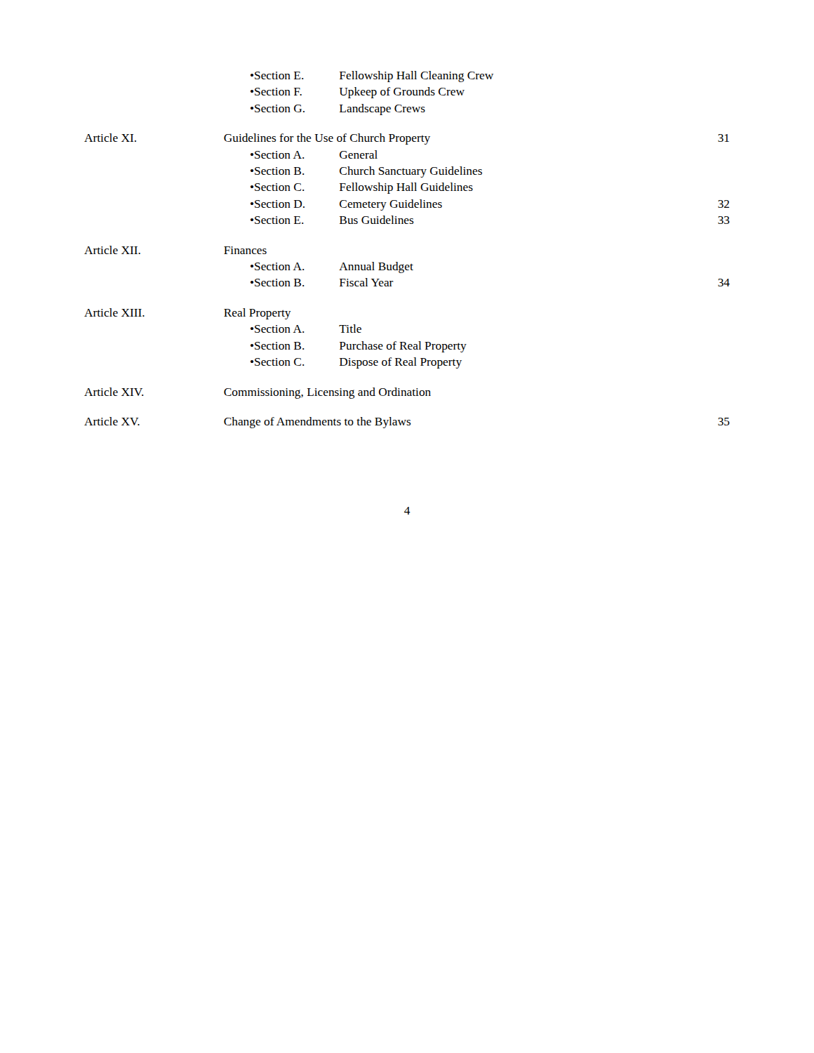| | • | Section E. | Fellowship Hall Cleaning Crew | |
| | • | Section F. | Upkeep of Grounds Crew | |
| | • | Section G. | Landscape Crews | |
| Article XI. | Guidelines for the Use of Church Property | 31 |
| | • | Section A. | General | |
| | • | Section B. | Church Sanctuary Guidelines | |
| | • | Section C. | Fellowship Hall Guidelines | |
| | • | Section D. | Cemetery Guidelines | 32 |
| | • | Section E. | Bus Guidelines | 33 |
| Article XII. | Finances | |
| | • | Section A. | Annual Budget | |
| | • | Section B. | Fiscal Year | 34 |
| Article XIII. | Real Property | |
| | • | Section A. | Title | |
| | • | Section B. | Purchase of Real Property | |
| | • | Section C. | Dispose of Real Property | |
| Article XIV. | Commissioning, Licensing and Ordination | |
| Article XV. | Change of Amendments to the Bylaws | 35 |
4